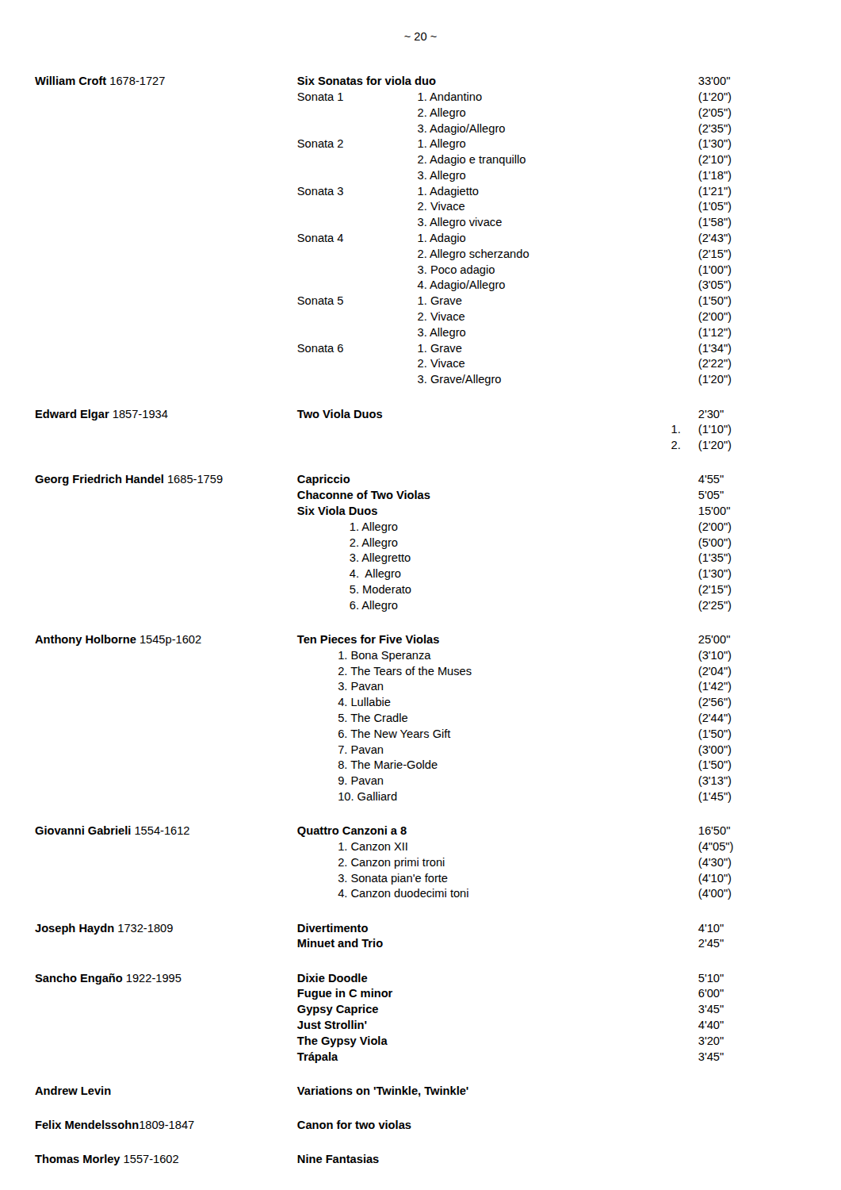~ 20 ~
| William Croft 1678-1727 | Six Sonatas for viola duo | 33'00" |
| | / Sonata 1 / 1. Andantino / | (1'20") |
| | / / 2. Allegro / | (2'05") |
| | / / 3. Adagio/Allegro / | (2'35") |
| | / Sonata 2 / 1. Allegro / | (1'30") |
| | / / 2. Adagio e tranquillo / | (2'10") |
| | / / 3. Allegro / | (1'18") |
| | / Sonata 3 / 1. Adagietto / | (1'21") |
| | / / 2. Vivace / | (1'05") |
| | / / 3. Allegro vivace / | (1'58") |
| | / Sonata 4 / 1. Adagio / | (2'43") |
| | / / 2. Allegro scherzando / | (2'15") |
| | / / 3. Poco adagio / | (1'00") |
| | / / 4. Adagio/Allegro / | (3'05") |
| | / Sonata 5 / 1. Grave / | (1'50") |
| | / / 2. Vivace / | (2'00") |
| | / / 3. Allegro / | (1'12") |
| | / Sonata 6 / 1. Grave / | (1'34") |
| | / / 2. Vivace / | (2'22") |
| | / / 3. Grave/Allegro / | (1'20") |
| Edward Elgar 1857-1934 | Two Viola Duos | 2'30" |
| | 1. | (1'10") |
| | 2. | (1'20") |
| Georg Friedrich Handel 1685-1759 | Capriccio | 4'55" |
| | Chaconne of Two Violas | 5'05" |
| | Six Viola Duos | 15'00" |
| | 1. Allegro | (2'00") |
| | 2. Allegro | (5'00") |
| | 3. Allegretto | (1'35") |
| | 4. Allegro | (1'30") |
| | 5. Moderato | (2'15") |
| | 6. Allegro | (2'25") |
| Anthony Holborne 1545p-1602 | Ten Pieces for Five Violas | 25'00" |
| | 1. Bona Speranza | (3'10") |
| | 2. The Tears of the Muses | (2'04") |
| | 3. Pavan | (1'42") |
| | 4. Lullabie | (2'56") |
| | 5. The Cradle | (2'44") |
| | 6. The New Years Gift | (1'50") |
| | 7. Pavan | (3'00") |
| | 8. The Marie-Golde | (1'50") |
| | 9. Pavan | (3'13") |
| | 10. Galliard | (1'45") |
| Giovanni Gabrieli 1554-1612 | Quattro Canzoni a 8 | 16'50" |
| | 1. Canzon XII | (4"05") |
| | 2. Canzon primi troni | (4'30") |
| | 3. Sonata pian'e forte | (4'10") |
| | 4. Canzon duodecimi toni | (4'00") |
| Joseph Haydn 1732-1809 | Divertimento | 4'10" |
| | Minuet and Trio | 2'45" |
| Sancho Engaño 1922-1995 | Dixie Doodle | 5'10" |
| | Fugue in C minor | 6'00" |
| | Gypsy Caprice | 3'45" |
| | Just Strollin' | 4'40" |
| | The Gypsy Viola | 3'20" |
| | Trápala | 3'45" |
| Andrew Levin | Variations on 'Twinkle, Twinkle' | |
| Felix Mendelssohn 1809-1847 | Canon for two violas | |
| Thomas Morley 1557-1602 | Nine Fantasias | |